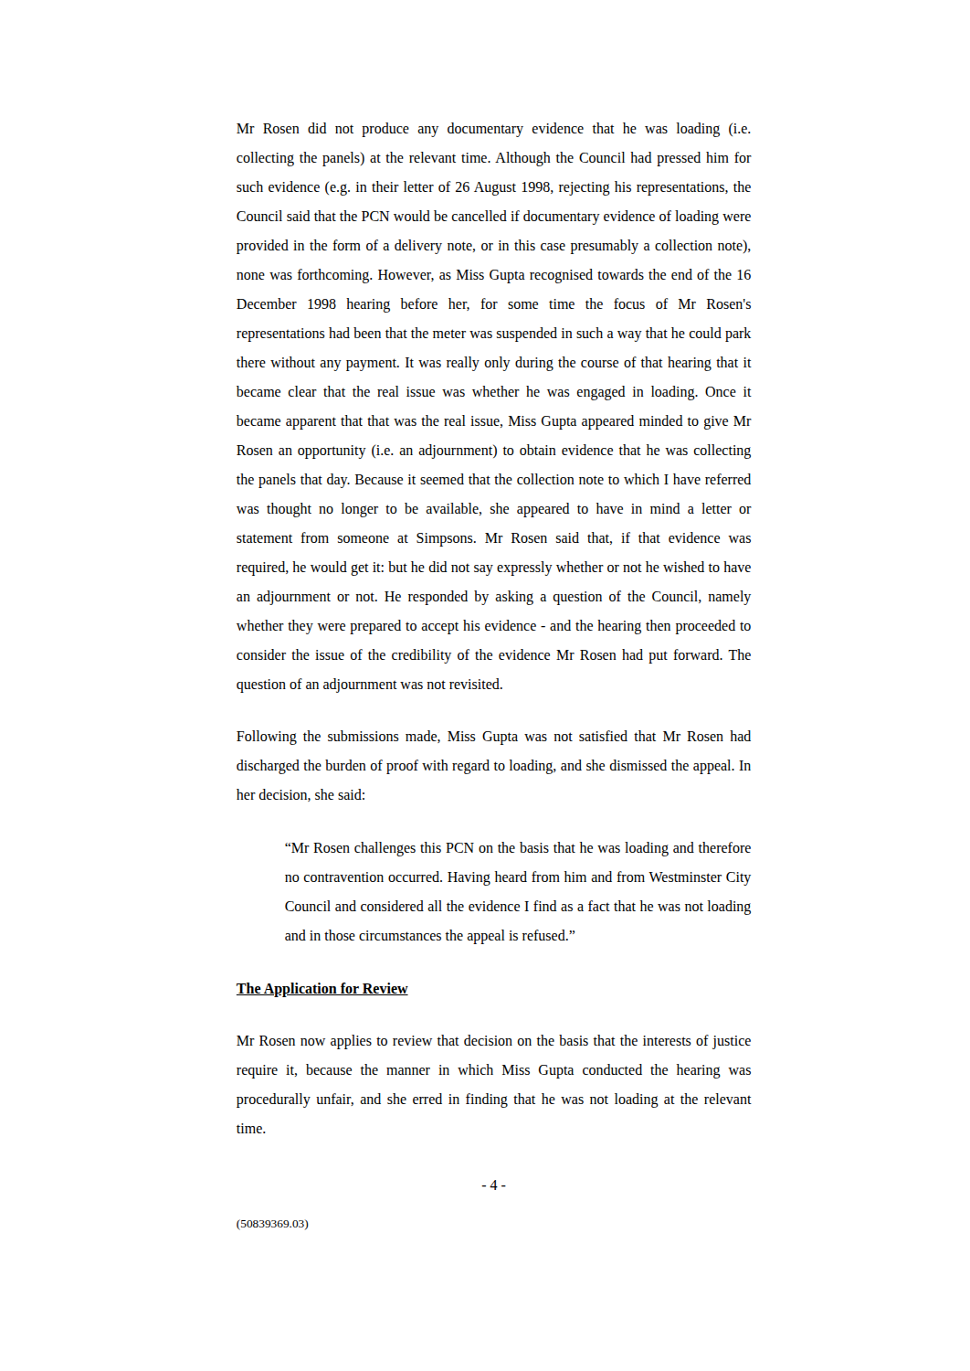Mr Rosen did not produce any documentary evidence that he was loading (i.e. collecting the panels) at the relevant time. Although the Council had pressed him for such evidence (e.g. in their letter of 26 August 1998, rejecting his representations, the Council said that the PCN would be cancelled if documentary evidence of loading were provided in the form of a delivery note, or in this case presumably a collection note), none was forthcoming. However, as Miss Gupta recognised towards the end of the 16 December 1998 hearing before her, for some time the focus of Mr Rosen's representations had been that the meter was suspended in such a way that he could park there without any payment. It was really only during the course of that hearing that it became clear that the real issue was whether he was engaged in loading. Once it became apparent that that was the real issue, Miss Gupta appeared minded to give Mr Rosen an opportunity (i.e. an adjournment) to obtain evidence that he was collecting the panels that day. Because it seemed that the collection note to which I have referred was thought no longer to be available, she appeared to have in mind a letter or statement from someone at Simpsons. Mr Rosen said that, if that evidence was required, he would get it: but he did not say expressly whether or not he wished to have an adjournment or not. He responded by asking a question of the Council, namely whether they were prepared to accept his evidence - and the hearing then proceeded to consider the issue of the credibility of the evidence Mr Rosen had put forward. The question of an adjournment was not revisited.
Following the submissions made, Miss Gupta was not satisfied that Mr Rosen had discharged the burden of proof with regard to loading, and she dismissed the appeal. In her decision, she said:
“Mr Rosen challenges this PCN on the basis that he was loading and therefore no contravention occurred. Having heard from him and from Westminster City Council and considered all the evidence I find as a fact that he was not loading and in those circumstances the appeal is refused.”
The Application for Review
Mr Rosen now applies to review that decision on the basis that the interests of justice require it, because the manner in which Miss Gupta conducted the hearing was procedurally unfair, and she erred in finding that he was not loading at the relevant time.
- 4 -
(50839369.03)